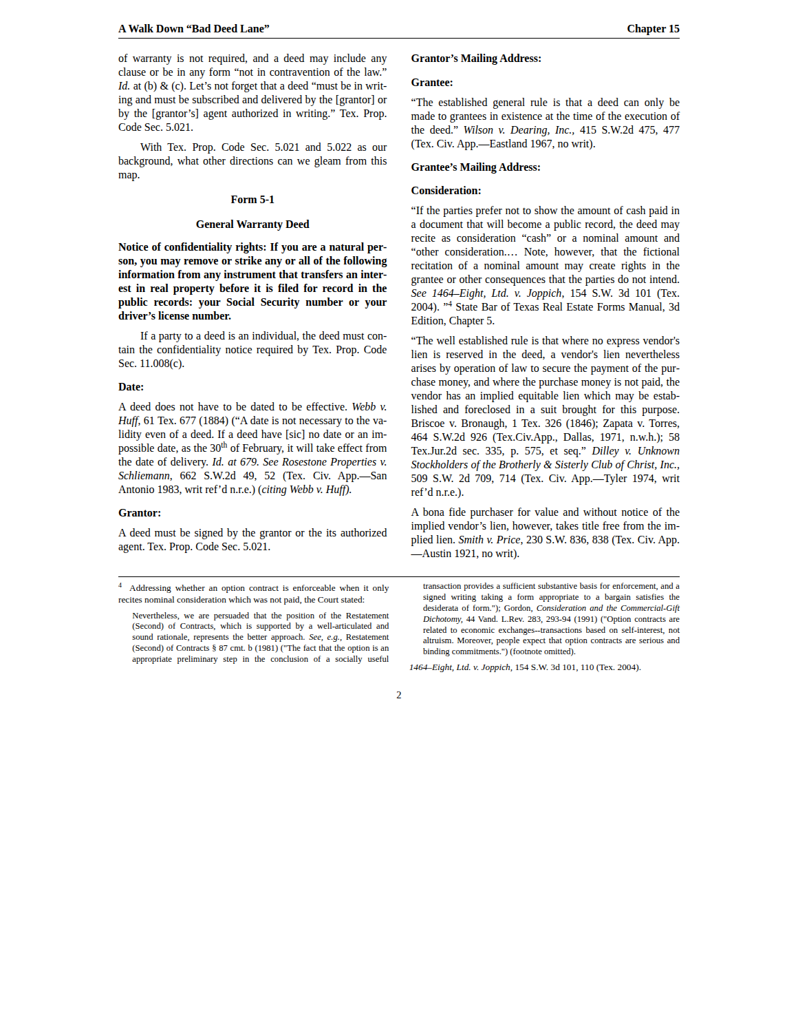A Walk Down “Bad Deed Lane” Chapter 15
of warranty is not required, and a deed may include any clause or be in any form “not in contravention of the law.” Id. at (b) & (c). Let’s not forget that a deed “must be in writing and must be subscribed and delivered by the [grantor] or by the [grantor’s] agent authorized in writing.” Tex. Prop. Code Sec. 5.021.
With Tex. Prop. Code Sec. 5.021 and 5.022 as our background, what other directions can we gleam from this map.
Form 5-1
General Warranty Deed
Notice of confidentiality rights: If you are a natural person, you may remove or strike any or all of the following information from any instrument that transfers an interest in real property before it is filed for record in the public records: your Social Security number or your driver’s license number.
If a party to a deed is an individual, the deed must contain the confidentiality notice required by Tex. Prop. Code Sec. 11.008(c).
Date:
A deed does not have to be dated to be effective. Webb v. Huff, 61 Tex. 677 (1884) (“A date is not necessary to the validity even of a deed. If a deed have [sic] no date or an impossible date, as the 30th of February, it will take effect from the date of delivery. Id. at 679. See Rosestone Properties v. Schliemann, 662 S.W.2d 49, 52 (Tex. Civ. App.—San Antonio 1983, writ ref’d n.r.e.) (citing Webb v. Huff).
Grantor:
A deed must be signed by the grantor or the its authorized agent. Tex. Prop. Code Sec. 5.021.
Grantor’s Mailing Address:
Grantee:
“The established general rule is that a deed can only be made to grantees in existence at the time of the execution of the deed.” Wilson v. Dearing, Inc., 415 S.W.2d 475, 477 (Tex. Civ. App.—Eastland 1967, no writ).
Grantee’s Mailing Address:
Consideration:
“If the parties prefer not to show the amount of cash paid in a document that will become a public record, the deed may recite as consideration “cash” or a nominal amount and “other consideration.… Note, however, that the fictional recitation of a nominal amount may create rights in the grantee or other consequences that the parties do not intend. See 1464–Eight, Ltd. v. Joppich, 154 S.W. 3d 101 (Tex. 2004). ”4 State Bar of Texas Real Estate Forms Manual, 3d Edition, Chapter 5.
“The well established rule is that where no express vendor's lien is reserved in the deed, a vendor's lien nevertheless arises by operation of law to secure the payment of the purchase money, and where the purchase money is not paid, the vendor has an implied equitable lien which may be established and foreclosed in a suit brought for this purpose. Briscoe v. Bronaugh, 1 Tex. 326 (1846); Zapata v. Torres, 464 S.W.2d 926 (Tex.Civ.App., Dallas, 1971, n.w.h.); 58 Tex.Jur.2d sec. 335, p. 575, et seq.” Dilley v. Unknown Stockholders of the Brotherly & Sisterly Club of Christ, Inc., 509 S.W. 2d 709, 714 (Tex. Civ. App.—Tyler 1974, writ ref’d n.r.e.).
A bona fide purchaser for value and without notice of the implied vendor’s lien, however, takes title free from the implied lien. Smith v. Price, 230 S.W. 836, 838 (Tex. Civ. App.—Austin 1921, no writ).
4 Addressing whether an option contract is enforceable when it only recites nominal consideration which was not paid, the Court stated:
Nevertheless, we are persuaded that the position of the Restatement (Second) of Contracts, which is supported by a well-articulated and sound rationale, represents the better approach. See, e.g., Restatement (Second) of Contracts § 87 cmt. b (1981) ("The fact that the option is an appropriate preliminary step in the conclusion of a socially useful transaction provides a sufficient substantive basis for enforcement, and a signed writing taking a form appropriate to a bargain satisfies the desiderata of form."); Gordon, Consideration and the Commercial-Gift Dichotomy, 44 Vand. L.Rev. 283, 293-94 (1991) ("Option contracts are related to economic exchanges--transactions based on self-interest, not altruism. Moreover, people expect that option contracts are serious and binding commitments.") (footnote omitted).
1464–Eight, Ltd. v. Joppich, 154 S.W. 3d 101, 110 (Tex. 2004).
2